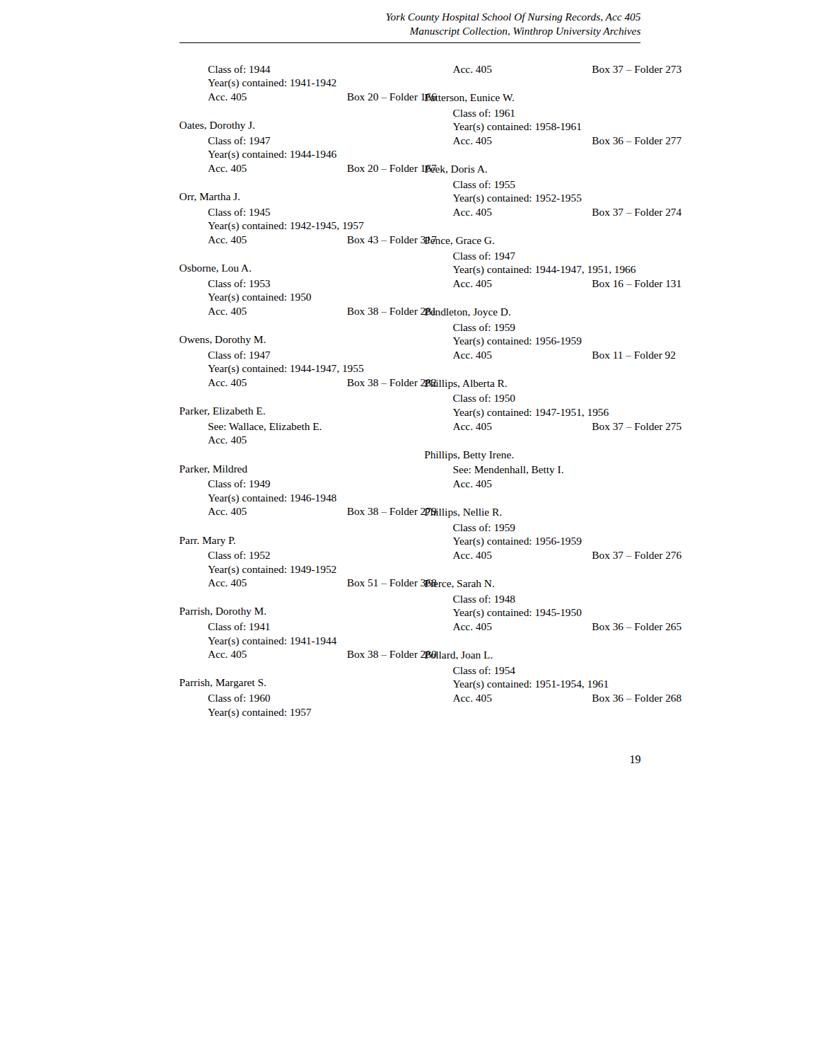York County Hospital School Of Nursing Records, Acc 405
Manuscript Collection, Winthrop University Archives
Class of: 1944 Year(s) contained: 1941-1942 Acc. 405 Box 20 – Folder 166
Oates, Dorothy J.
Class of: 1947 Year(s) contained: 1944-1946 Acc. 405 Box 20 – Folder 167
Orr, Martha J.
Class of: 1945 Year(s) contained: 1942-1945, 1957 Acc. 405 Box 43 – Folder 317
Osborne, Lou A.
Class of: 1953 Year(s) contained: 1950 Acc. 405 Box 38 – Folder 281
Owens, Dorothy M.
Class of: 1947 Year(s) contained: 1944-1947, 1955 Acc. 405 Box 38 – Folder 282
Parker, Elizabeth E.
See: Wallace, Elizabeth E. Acc. 405
Parker, Mildred
Class of: 1949 Year(s) contained: 1946-1948 Acc. 405 Box 38 – Folder 279
Parr. Mary P.
Class of: 1952 Year(s) contained: 1949-1952 Acc. 405 Box 51 – Folder 368
Parrish, Dorothy M.
Class of: 1941 Year(s) contained: 1941-1944 Acc. 405 Box 38 – Folder 280
Parrish, Margaret S.
Class of: 1960 Year(s) contained: 1957
Acc. 405 Box 37 – Folder 273
Patterson, Eunice W.
Class of: 1961 Year(s) contained: 1958-1961 Acc. 405 Box 36 – Folder 277
Peek, Doris A.
Class of: 1955 Year(s) contained: 1952-1955 Acc. 405 Box 37 – Folder 274
Pence, Grace G.
Class of: 1947 Year(s) contained: 1944-1947, 1951, 1966 Acc. 405 Box 16 – Folder 131
Pendleton, Joyce D.
Class of: 1959 Year(s) contained: 1956-1959 Acc. 405 Box 11 – Folder 92
Phillips, Alberta R.
Class of: 1950 Year(s) contained: 1947-1951, 1956 Acc. 405 Box 37 – Folder 275
Phillips, Betty Irene.
See: Mendenhall, Betty I. Acc. 405
Phillips, Nellie R.
Class of: 1959 Year(s) contained: 1956-1959 Acc. 405 Box 37 – Folder 276
Pierce, Sarah N.
Class of: 1948 Year(s) contained: 1945-1950 Acc. 405 Box 36 – Folder 265
Pollard, Joan L.
Class of: 1954 Year(s) contained: 1951-1954, 1961 Acc. 405 Box 36 – Folder 268
19